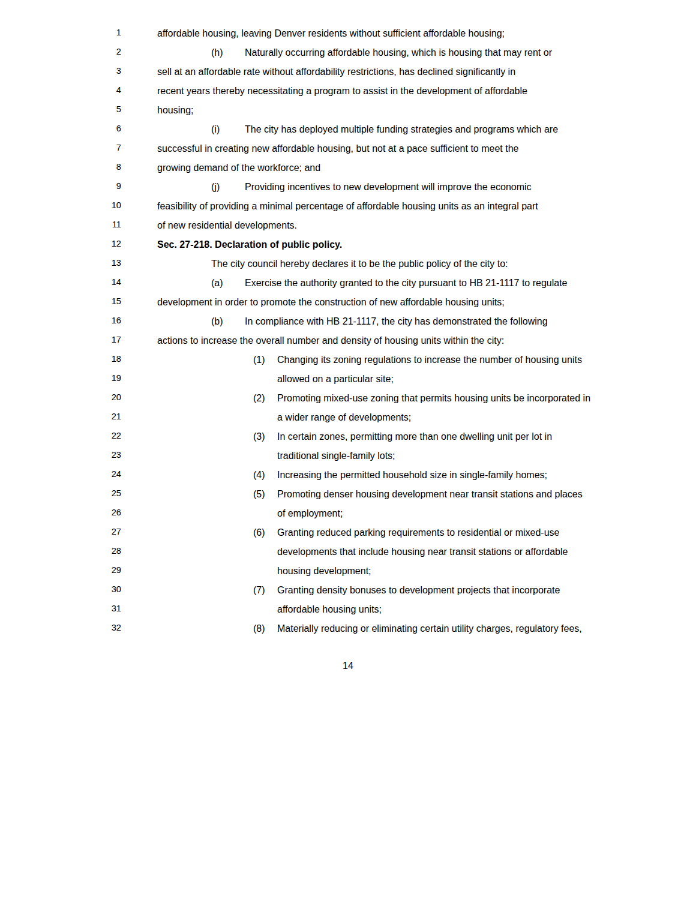affordable housing, leaving Denver residents without sufficient affordable housing;
(h) Naturally occurring affordable housing, which is housing that may rent or
sell at an affordable rate without affordability restrictions, has declined significantly in
recent years thereby necessitating a program to assist in the development of affordable
housing;
(i) The city has deployed multiple funding strategies and programs which are
successful in creating new affordable housing, but not at a pace sufficient to meet the
growing demand of the workforce; and
(j) Providing incentives to new development will improve the economic
feasibility of providing a minimal percentage of affordable housing units as an integral part
of new residential developments.
Sec. 27-218. Declaration of public policy.
The city council hereby declares it to be the public policy of the city to:
(a) Exercise the authority granted to the city pursuant to HB 21-1117 to regulate
development in order to promote the construction of new affordable housing units;
(b) In compliance with HB 21-1117, the city has demonstrated the following
actions to increase the overall number and density of housing units within the city:
(1) Changing its zoning regulations to increase the number of housing units
allowed on a particular site;
(2) Promoting mixed-use zoning that permits housing units be incorporated in
a wider range of developments;
(3) In certain zones, permitting more than one dwelling unit per lot in
traditional single-family lots;
(4) Increasing the permitted household size in single-family homes;
(5) Promoting denser housing development near transit stations and places
of employment;
(6) Granting reduced parking requirements to residential or mixed-use
developments that include housing near transit stations or affordable
housing development;
(7) Granting density bonuses to development projects that incorporate
affordable housing units;
(8) Materially reducing or eliminating certain utility charges, regulatory fees,
14